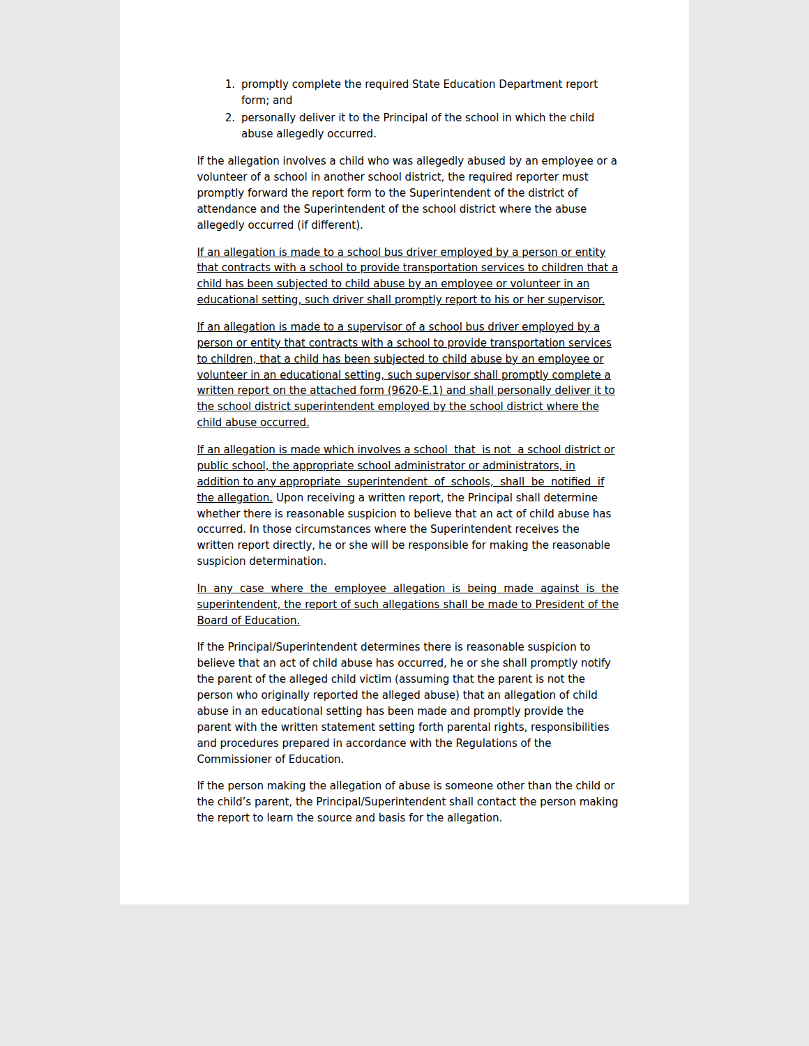1. promptly complete the required State Education Department report form; and
2. personally deliver it to the Principal of the school in which the child abuse allegedly occurred.
If the allegation involves a child who was allegedly abused by an employee or a volunteer of a school in another school district, the required reporter must promptly forward the report form to the Superintendent of the district of attendance and the Superintendent of the school district where the abuse allegedly occurred (if different).
If an allegation is made to a school bus driver employed by a person or entity that contracts with a school to provide transportation services to children that a child has been subjected to child abuse by an employee or volunteer in an educational setting, such driver shall promptly report to his or her supervisor.
If an allegation is made to a supervisor of a school bus driver employed by a person or entity that contracts with a school to provide transportation services to children, that a child has been subjected to child abuse by an employee or volunteer in an educational setting, such supervisor shall promptly complete a written report on the attached form (9620-E.1) and shall personally deliver it to the school district superintendent employed by the school district where the child abuse occurred.
If an allegation is made which involves a school that is not a school district or public school, the appropriate school administrator or administrators, in addition to any appropriate superintendent of schools, shall be notified if the allegation. Upon receiving a written report, the Principal shall determine whether there is reasonable suspicion to believe that an act of child abuse has occurred. In those circumstances where the Superintendent receives the written report directly, he or she will be responsible for making the reasonable suspicion determination.
In any case where the employee allegation is being made against is the superintendent, the report of such allegations shall be made to President of the Board of Education.
If the Principal/Superintendent determines there is reasonable suspicion to believe that an act of child abuse has occurred, he or she shall promptly notify the parent of the alleged child victim (assuming that the parent is not the person who originally reported the alleged abuse) that an allegation of child abuse in an educational setting has been made and promptly provide the parent with the written statement setting forth parental rights, responsibilities and procedures prepared in accordance with the Regulations of the Commissioner of Education.
If the person making the allegation of abuse is someone other than the child or the child’s parent, the Principal/Superintendent shall contact the person making the report to learn the source and basis for the allegation.